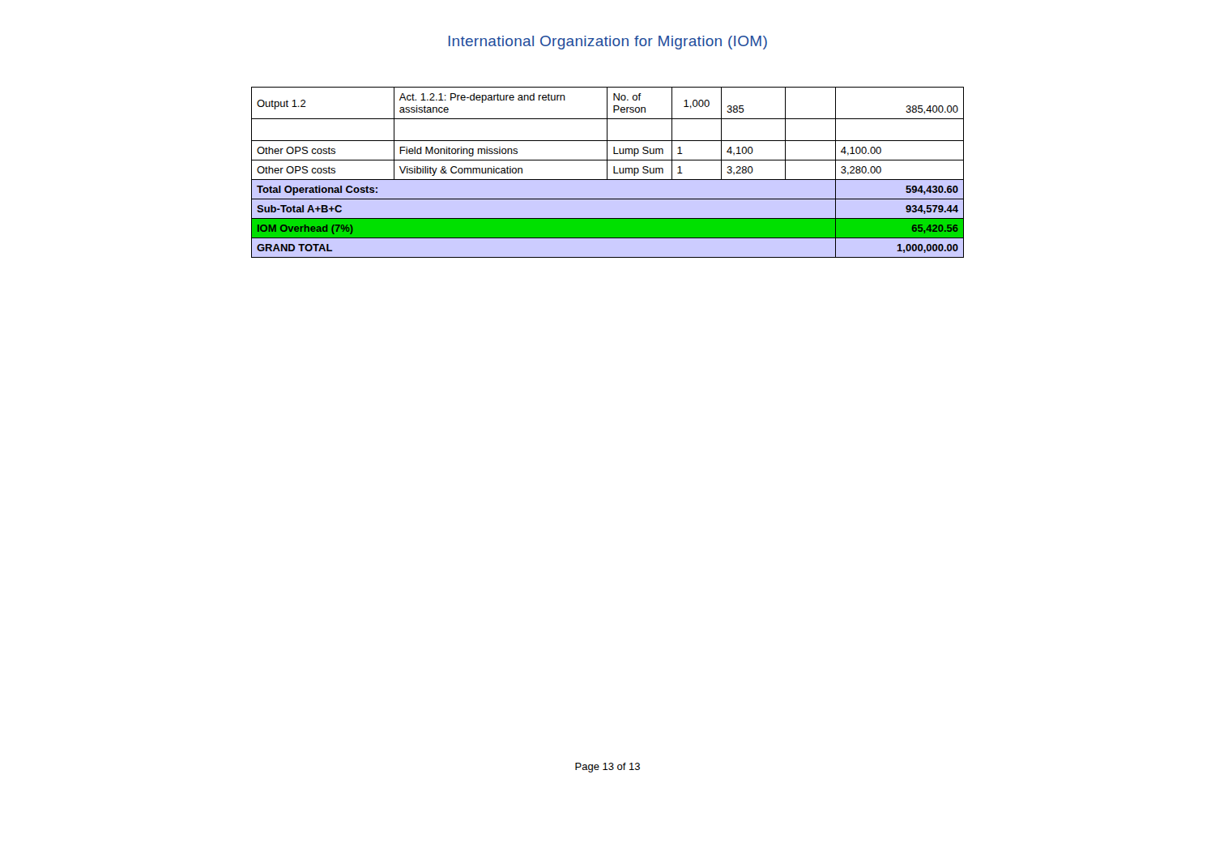International Organization for Migration (IOM)
| Output 1.2 | Act. 1.2.1: Pre-departure and return assistance | No. of Person | 1,000 | 385 | | 385,400.00 |
| Other OPS costs | Field Monitoring missions | Lump Sum | 1 | 4,100 | | 4,100.00 |
| Other OPS costs | Visibility & Communication | Lump Sum | 1 | 3,280 | | 3,280.00 |
| Total Operational Costs: | 594,430.60 |
| Sub-Total A+B+C | 934,579.44 |
| IOM Overhead (7%) | 65,420.56 |
| GRAND TOTAL | 1,000,000.00 |
Page 13 of 13